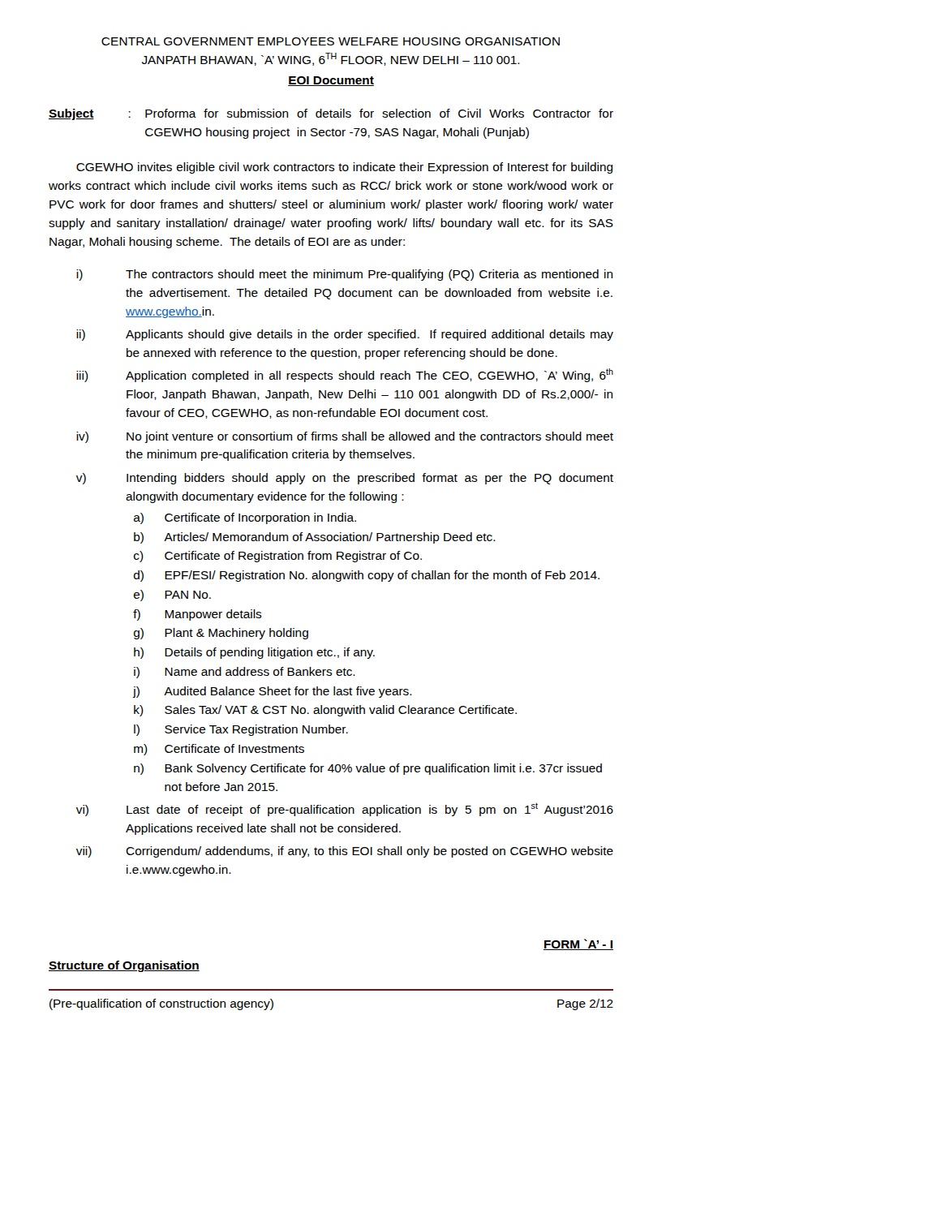CENTRAL GOVERNMENT EMPLOYEES WELFARE HOUSING ORGANISATION
JANPATH BHAWAN, `A’ WING, 6TH FLOOR, NEW DELHI – 110 001.
EOI Document
Subject
:
Proforma for submission of details for selection of Civil Works Contractor for CGEWHO housing project in Sector -79, SAS Nagar, Mohali (Punjab)
CGEWHO invites eligible civil work contractors to indicate their Expression of Interest for building works contract which include civil works items such as RCC/ brick work or stone work/wood work or PVC work for door frames and shutters/ steel or aluminium work/ plaster work/ flooring work/ water supply and sanitary installation/ drainage/ water proofing work/ lifts/ boundary wall etc. for its SAS Nagar, Mohali housing scheme. The details of EOI are as under:
The contractors should meet the minimum Pre-qualifying (PQ) Criteria as mentioned in the advertisement. The detailed PQ document can be downloaded from website i.e. www.cgewho. in.
Applicants should give details in the order specified. If required additional details may be annexed with reference to the question, proper referencing should be done.
Application completed in all respects should reach The CEO, CGEWHO, `A’ Wing, 6th Floor, Janpath Bhawan, Janpath, New Delhi – 110 001 alongwith DD of Rs.2,000/- in favour of CEO, CGEWHO, as non-refundable EOI document cost.
No joint venture or consortium of firms shall be allowed and the contractors should meet the minimum pre-qualification criteria by themselves.
Intending bidders should apply on the prescribed format as per the PQ document alongwith documentary evidence for the following :
Certificate of Incorporation in India.
Articles/ Memorandum of Association/ Partnership Deed etc.
Certificate of Registration from Registrar of Co.
EPF/ESI/ Registration No. alongwith copy of challan for the month of Feb 2014.
PAN No.
Manpower details
Plant & Machinery holding
Details of pending litigation etc., if any.
Name and address of Bankers etc.
Audited Balance Sheet for the last five years.
Sales Tax/ VAT & CST No. alongwith valid Clearance Certificate.
Service Tax Registration Number.
Certificate of Investments
Bank Solvency Certificate for 40% value of pre qualification limit i.e. 37cr issued not before Jan 2015.
Last date of receipt of pre-qualification application is by 5 pm on 1st August’2016 Applications received late shall not be considered.
Corrigendum/ addendums, if any, to this EOI shall only be posted on CGEWHO website i.e.www.cgewho.in.
FORM `A’ - I
Structure of Organisation
(Pre-qualification of construction agency) Page 2/12